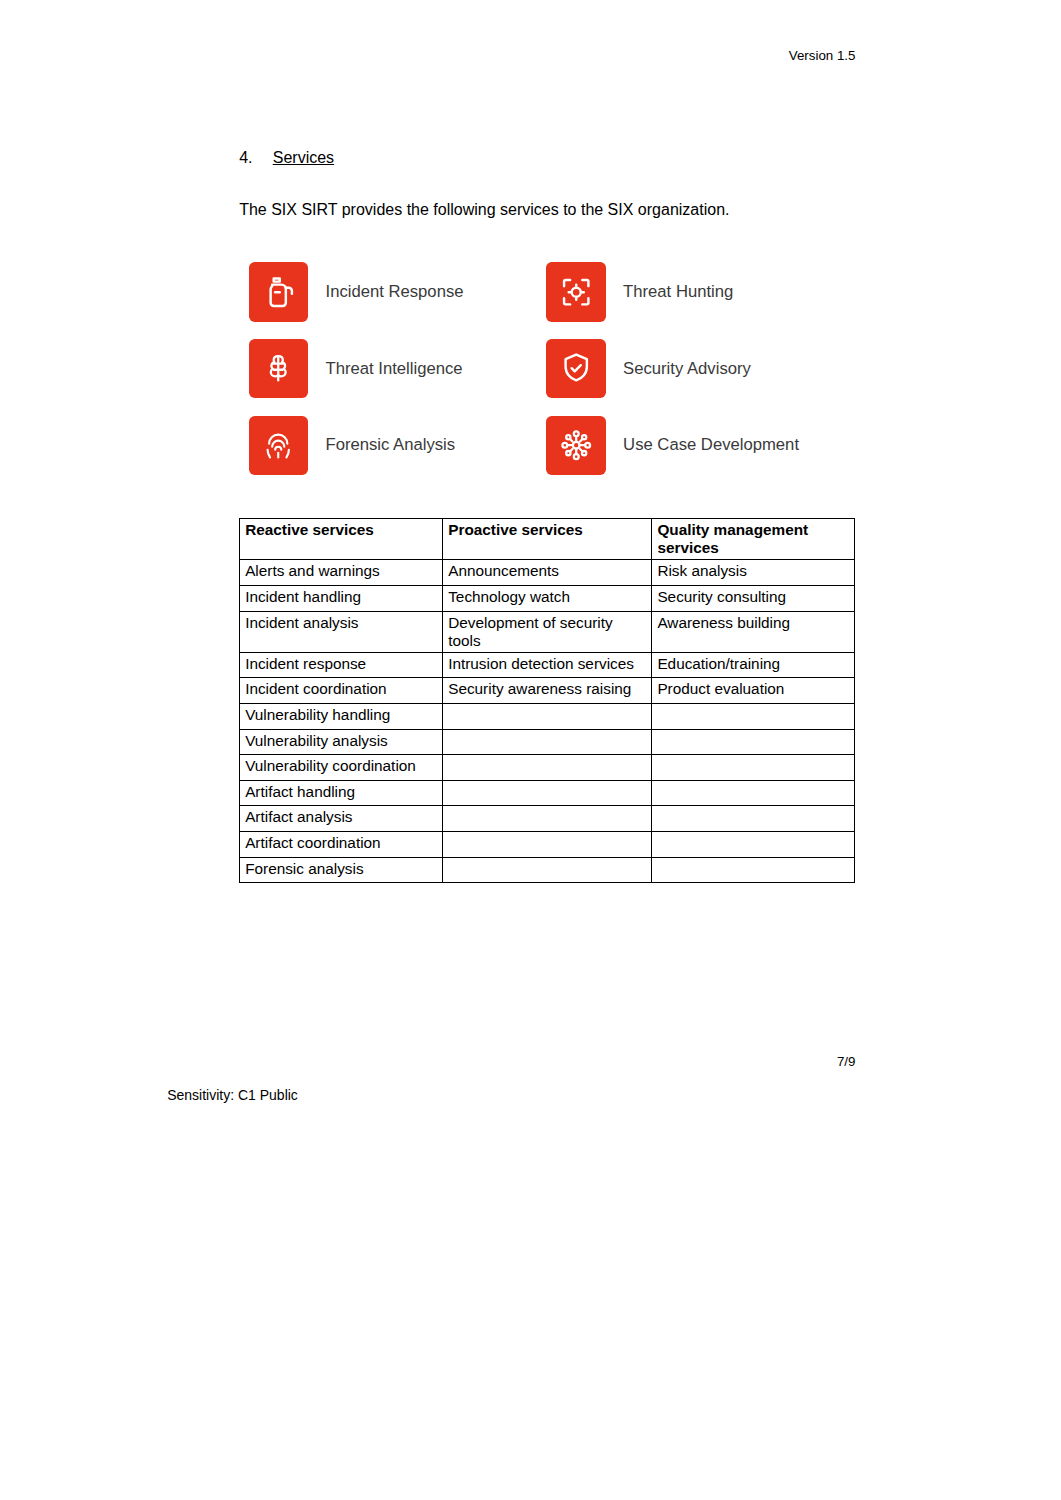Version 1.5
4. Services
The SIX SIRT provides the following services to the SIX organization.
Incident Response
Threat Hunting
Threat Intelligence
Security Advisory
Forensic Analysis
Use Case Development
| Reactive services | Proactive services | Quality management services |
| --- | --- | --- |
| Alerts and warnings | Announcements | Risk analysis |
| Incident handling | Technology watch | Security consulting |
| Incident analysis | Development of security tools | Awareness building |
| Incident response | Intrusion detection services | Education/training |
| Incident coordination | Security awareness raising | Product evaluation |
| Vulnerability handling | | |
| Vulnerability analysis | | |
| Vulnerability coordination | | |
| Artifact handling | | |
| Artifact analysis | | |
| Artifact coordination | | |
| Forensic analysis | | |
7/9
Sensitivity: C1 Public